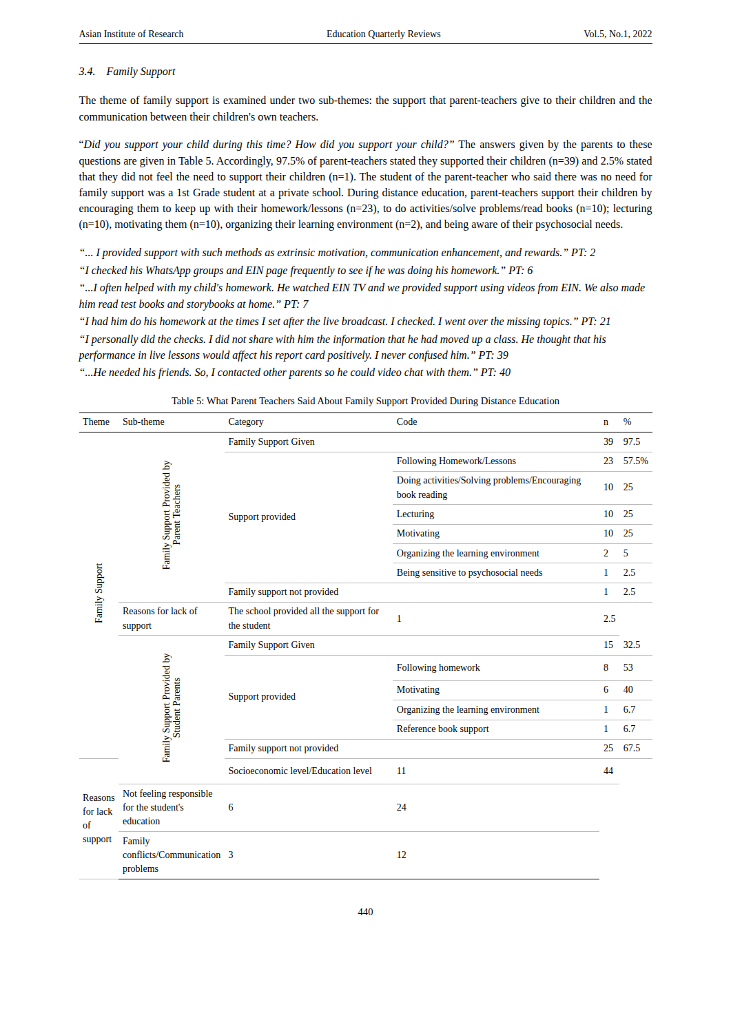Asian Institute of Research
Education Quarterly Reviews
Vol.5, No.1, 2022
3.4. Family Support
The theme of family support is examined under two sub-themes: the support that parent-teachers give to their children and the communication between their children's own teachers.
“Did you support your child during this time? How did you support your child?” The answers given by the parents to these questions are given in Table 5. Accordingly, 97.5% of parent-teachers stated they supported their children (n=39) and 2.5% stated that they did not feel the need to support their children (n=1). The student of the parent-teacher who said there was no need for family support was a 1st Grade student at a private school. During distance education, parent-teachers support their children by encouraging them to keep up with their homework/lessons (n=23), to do activities/solve problems/read books (n=10); lecturing (n=10), motivating them (n=10), organizing their learning environment (n=2), and being aware of their psychosocial needs.
“... I provided support with such methods as extrinsic motivation, communication enhancement, and rewards.” PT: 2
“I checked his WhatsApp groups and EIN page frequently to see if he was doing his homework.” PT: 6
“...I often helped with my child's homework. He watched EIN TV and we provided support using videos from EIN. We also made him read test books and storybooks at home.” PT: 7
“I had him do his homework at the times I set after the live broadcast. I checked. I went over the missing topics.” PT: 21
“I personally did the checks. I did not share with him the information that he had moved up a class. He thought that his performance in live lessons would affect his report card positively. I never confused him.” PT: 39
“...He needed his friends. So, I contacted other parents so he could video chat with them.” PT: 40
Table 5: What Parent Teachers Said About Family Support Provided During Distance Education
| Theme | Sub-theme | Category | Code | n | % |
| --- | --- | --- | --- | --- | --- |
| Family Support | Family Support Provided by Parent Teachers | Family Support Given | | 39 | 97.5 |
| Support provided | Following Homework/Lessons | 23 | 57.5% |
| Doing activities/Solving problems/Encouraging book reading | 10 | 25 |
| Lecturing | 10 | 25 |
| Motivating | 10 | 25 |
| Organizing the learning environment | 2 | 5 |
| Being sensitive to psychosocial needs | 1 | 2.5 |
| Family support not provided | | 1 | 2.5 |
| | Reasons for lack of support | The school provided all the support for the student | 1 | 2.5 |
| Family Support Provided by Student Parents | Family Support Given | | 15 | 32.5 |
| Support provided | Following homework | 8 | 53 |
| Motivating | 6 | 40 |
| Organizing the learning environment | 1 | 6.7 |
| Reference book support | 1 | 6.7 |
| Family support not provided | | 25 | 67.5 |
| Reasons for lack of support | Socioeconomic level/Education level | 11 | 44 |
| Not feeling responsible for the student's education | 6 | 24 |
| Family conflicts/Communication problems | 3 | 12 |
440